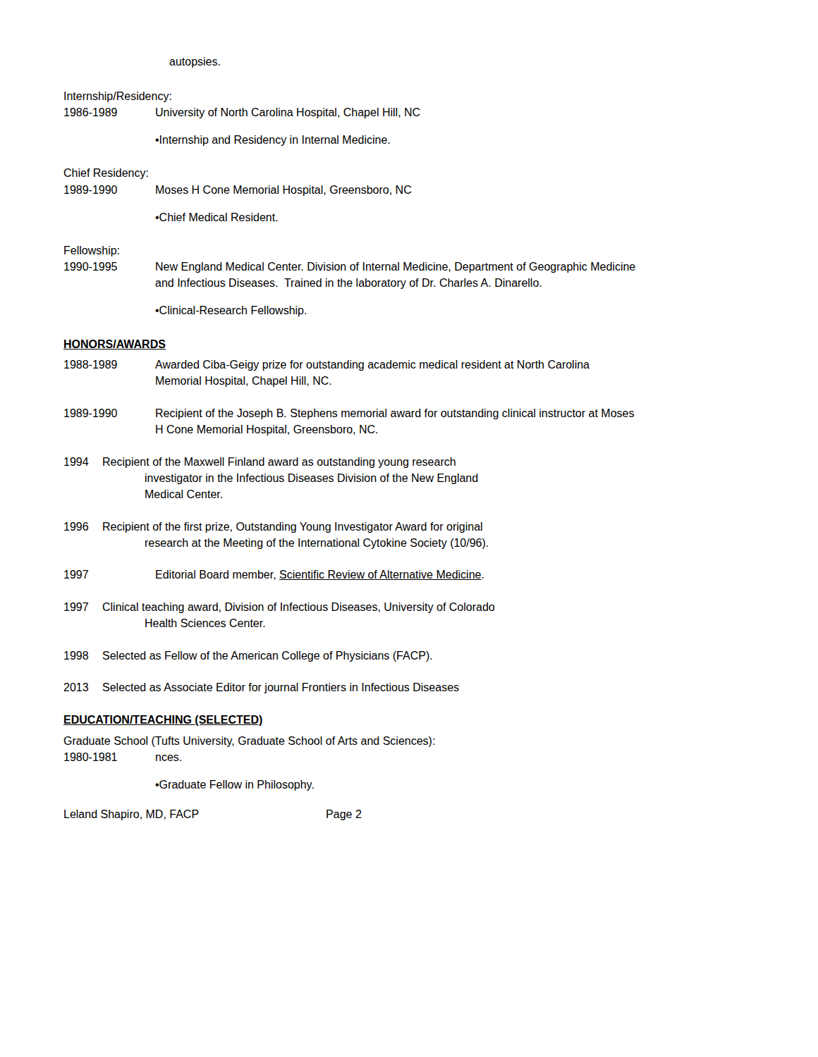autopsies.
Internship/Residency:
1986-1989 University of North Carolina Hospital, Chapel Hill, NC
•Internship and Residency in Internal Medicine.
Chief Residency:
1989-1990 Moses H Cone Memorial Hospital, Greensboro, NC
•Chief Medical Resident.
Fellowship:
1990-1995 New England Medical Center. Division of Internal Medicine, Department of Geographic Medicine and Infectious Diseases. Trained in the laboratory of Dr. Charles A. Dinarello.
•Clinical-Research Fellowship.
HONORS/AWARDS
1988-1989 Awarded Ciba-Geigy prize for outstanding academic medical resident at North Carolina Memorial Hospital, Chapel Hill, NC.
1989-1990 Recipient of the Joseph B. Stephens memorial award for outstanding clinical instructor at Moses H Cone Memorial Hospital, Greensboro, NC.
1994 Recipient of the Maxwell Finland award as outstanding young researchinvestigator in the Infectious Diseases Division of the New England Medical Center.
1996 Recipient of the first prize, Outstanding Young Investigator Award for originalresearch at the Meeting of the International Cytokine Society (10/96).
1997 Editorial Board member, Scientific Review of Alternative Medicine.
1997 Clinical teaching award, Division of Infectious Diseases, University of ColoradoHealth Sciences Center.
1998 Selected as Fellow of the American College of Physicians (FACP).
2013 Selected as Associate Editor for journal Frontiers in Infectious Diseases
EDUCATION/TEACHING (SELECTED)
Graduate School (Tufts University, Graduate School of Arts and Sciences):
1980-1981 nces.
•Graduate Fellow in Philosophy.
Leland Shapiro, MD, FACP Page 2